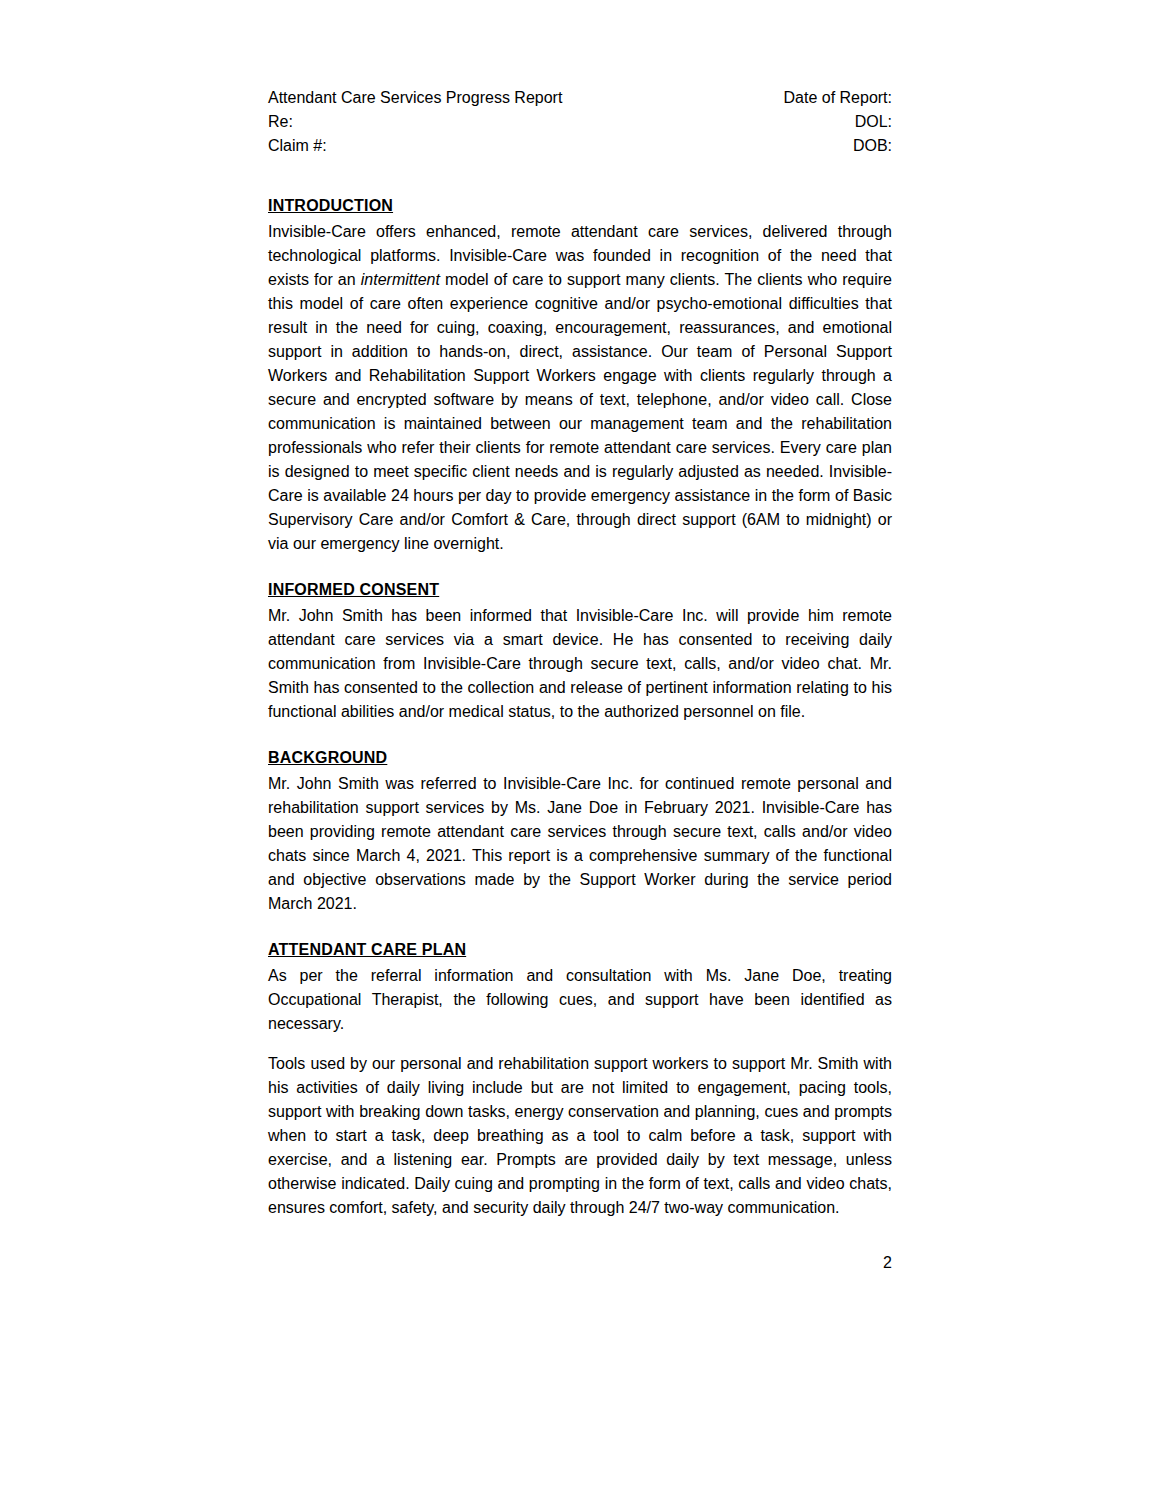Attendant Care Services Progress Report
Date of Report:
Re:
DOL:
Claim #:
DOB:
INTRODUCTION
Invisible-Care offers enhanced, remote attendant care services, delivered through technological platforms. Invisible-Care was founded in recognition of the need that exists for an intermittent model of care to support many clients. The clients who require this model of care often experience cognitive and/or psycho-emotional difficulties that result in the need for cuing, coaxing, encouragement, reassurances, and emotional support in addition to hands-on, direct, assistance. Our team of Personal Support Workers and Rehabilitation Support Workers engage with clients regularly through a secure and encrypted software by means of text, telephone, and/or video call. Close communication is maintained between our management team and the rehabilitation professionals who refer their clients for remote attendant care services. Every care plan is designed to meet specific client needs and is regularly adjusted as needed. Invisible-Care is available 24 hours per day to provide emergency assistance in the form of Basic Supervisory Care and/or Comfort & Care, through direct support (6AM to midnight) or via our emergency line overnight.
INFORMED CONSENT
Mr. John Smith has been informed that Invisible-Care Inc. will provide him remote attendant care services via a smart device. He has consented to receiving daily communication from Invisible-Care through secure text, calls, and/or video chat. Mr. Smith has consented to the collection and release of pertinent information relating to his functional abilities and/or medical status, to the authorized personnel on file.
BACKGROUND
Mr. John Smith was referred to Invisible-Care Inc. for continued remote personal and rehabilitation support services by Ms. Jane Doe in February 2021. Invisible-Care has been providing remote attendant care services through secure text, calls and/or video chats since March 4, 2021. This report is a comprehensive summary of the functional and objective observations made by the Support Worker during the service period March 2021.
ATTENDANT CARE PLAN
As per the referral information and consultation with Ms. Jane Doe, treating Occupational Therapist, the following cues, and support have been identified as necessary.
Tools used by our personal and rehabilitation support workers to support Mr. Smith with his activities of daily living include but are not limited to engagement, pacing tools, support with breaking down tasks, energy conservation and planning, cues and prompts when to start a task, deep breathing as a tool to calm before a task, support with exercise, and a listening ear. Prompts are provided daily by text message, unless otherwise indicated. Daily cuing and prompting in the form of text, calls and video chats, ensures comfort, safety, and security daily through 24/7 two-way communication.
2